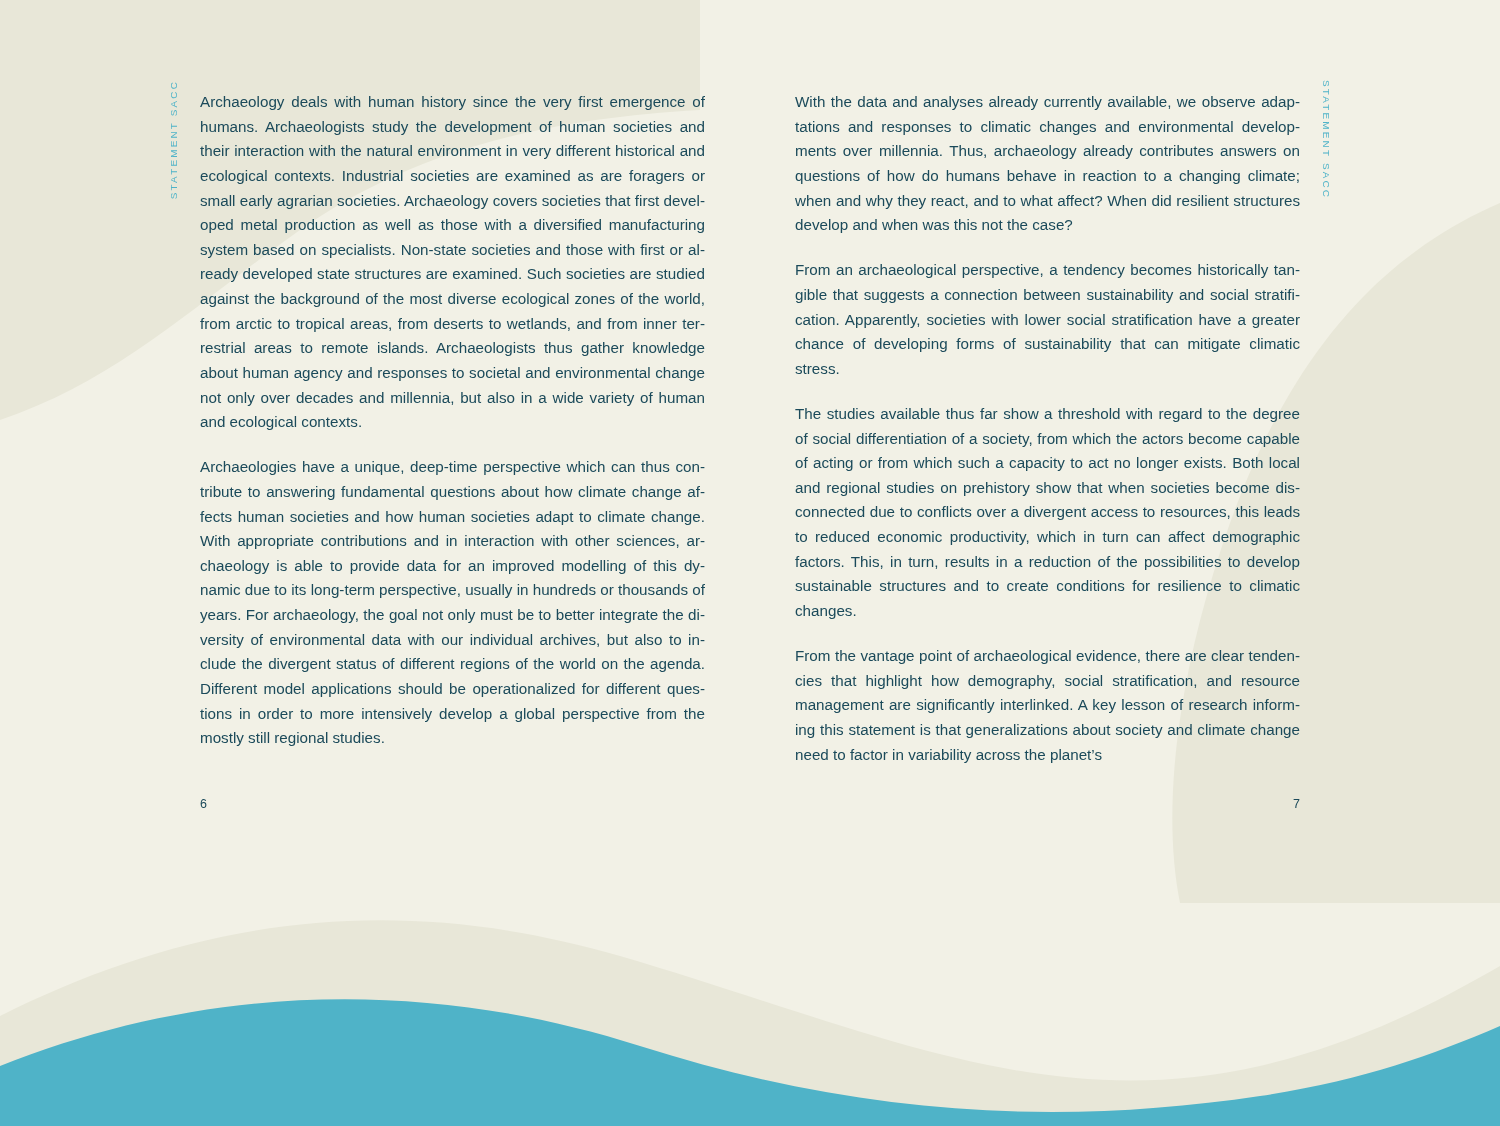Statement SACC
Statement SACC
Archaeology deals with human history since the very first emergence of humans. Archaeologists study the development of human societies and their interaction with the natural environment in very different historical and ecological contexts. Industrial societies are examined as are foragers or small early agrarian societies. Archaeology covers societies that first developed metal production as well as those with a diversified manufacturing system based on specialists. Non-state societies and those with first or already developed state structures are examined. Such societies are studied against the background of the most diverse ecological zones of the world, from arctic to tropical areas, from deserts to wetlands, and from inner terrestrial areas to remote islands. Archaeologists thus gather knowledge about human agency and responses to societal and environmental change not only over decades and millennia, but also in a wide variety of human and ecological contexts.
Archaeologies have a unique, deep-time perspective which can thus contribute to answering fundamental questions about how climate change affects human societies and how human societies adapt to climate change. With appropriate contributions and in interaction with other sciences, archaeology is able to provide data for an improved modelling of this dynamic due to its long-term perspective, usually in hundreds or thousands of years. For archaeology, the goal not only must be to better integrate the diversity of environmental data with our individual archives, but also to include the divergent status of different regions of the world on the agenda. Different model applications should be operationalized for different questions in order to more intensively develop a global perspective from the mostly still regional studies.
With the data and analyses already currently available, we observe adaptations and responses to climatic changes and environmental developments over millennia. Thus, archaeology already contributes answers on questions of how do humans behave in reaction to a changing climate; when and why they react, and to what affect? When did resilient structures develop and when was this not the case?
From an archaeological perspective, a tendency becomes historically tangible that suggests a connection between sustainability and social stratification. Apparently, societies with lower social stratification have a greater chance of developing forms of sustainability that can mitigate climatic stress.
The studies available thus far show a threshold with regard to the degree of social differentiation of a society, from which the actors become capable of acting or from which such a capacity to act no longer exists. Both local and regional studies on prehistory show that when societies become disconnected due to conflicts over a divergent access to resources, this leads to reduced economic productivity, which in turn can affect demographic factors. This, in turn, results in a reduction of the possibilities to develop sustainable structures and to create conditions for resilience to climatic changes.
From the vantage point of archaeological evidence, there are clear tendencies that highlight how demography, social stratification, and resource management are significantly interlinked. A key lesson of research informing this statement is that generalizations about society and climate change need to factor in variability across the planet’s
6
7